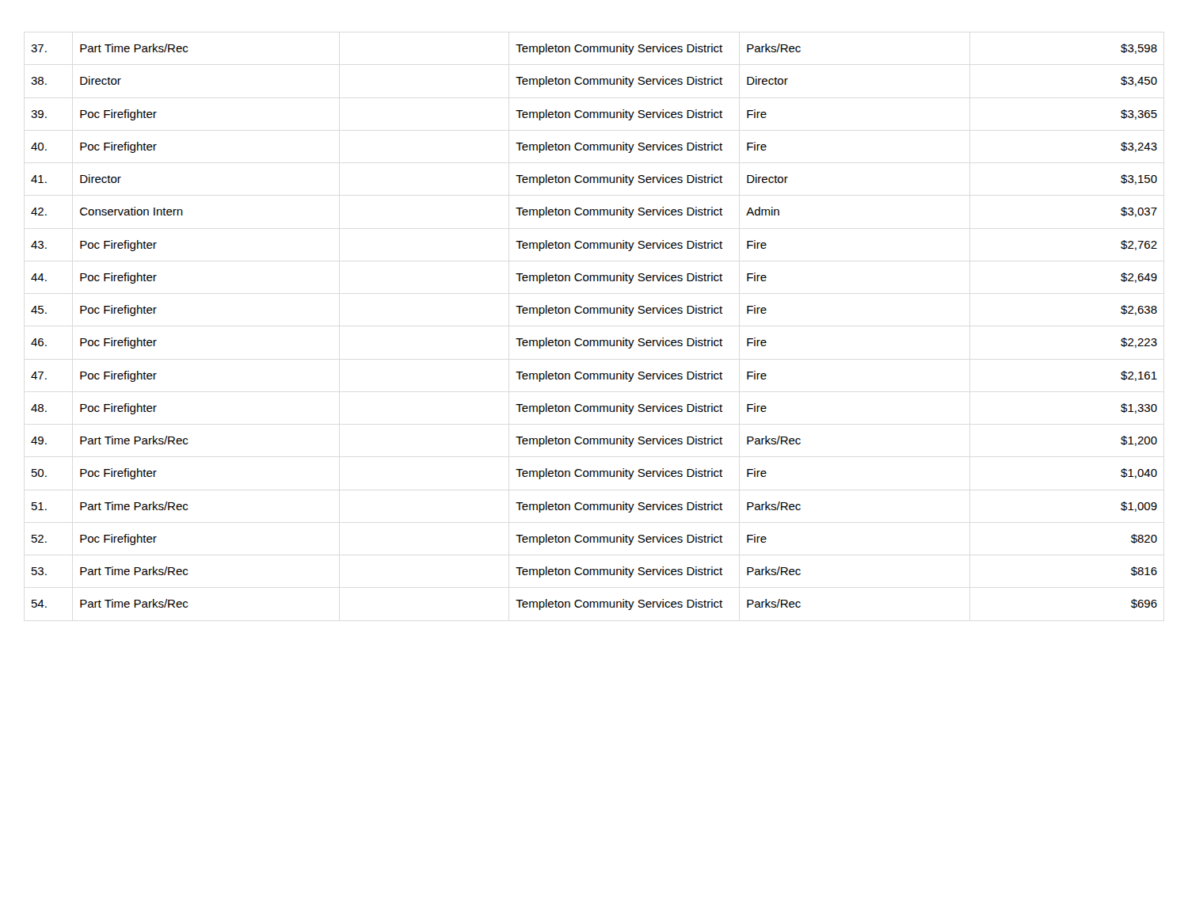| 37. | Part Time Parks/Rec | | Templeton Community Services District | Parks/Rec | $3,598 |
| 38. | Director | | Templeton Community Services District | Director | $3,450 |
| 39. | Poc Firefighter | | Templeton Community Services District | Fire | $3,365 |
| 40. | Poc Firefighter | | Templeton Community Services District | Fire | $3,243 |
| 41. | Director | | Templeton Community Services District | Director | $3,150 |
| 42. | Conservation Intern | | Templeton Community Services District | Admin | $3,037 |
| 43. | Poc Firefighter | | Templeton Community Services District | Fire | $2,762 |
| 44. | Poc Firefighter | | Templeton Community Services District | Fire | $2,649 |
| 45. | Poc Firefighter | | Templeton Community Services District | Fire | $2,638 |
| 46. | Poc Firefighter | | Templeton Community Services District | Fire | $2,223 |
| 47. | Poc Firefighter | | Templeton Community Services District | Fire | $2,161 |
| 48. | Poc Firefighter | | Templeton Community Services District | Fire | $1,330 |
| 49. | Part Time Parks/Rec | | Templeton Community Services District | Parks/Rec | $1,200 |
| 50. | Poc Firefighter | | Templeton Community Services District | Fire | $1,040 |
| 51. | Part Time Parks/Rec | | Templeton Community Services District | Parks/Rec | $1,009 |
| 52. | Poc Firefighter | | Templeton Community Services District | Fire | $820 |
| 53. | Part Time Parks/Rec | | Templeton Community Services District | Parks/Rec | $816 |
| 54. | Part Time Parks/Rec | | Templeton Community Services District | Parks/Rec | $696 |